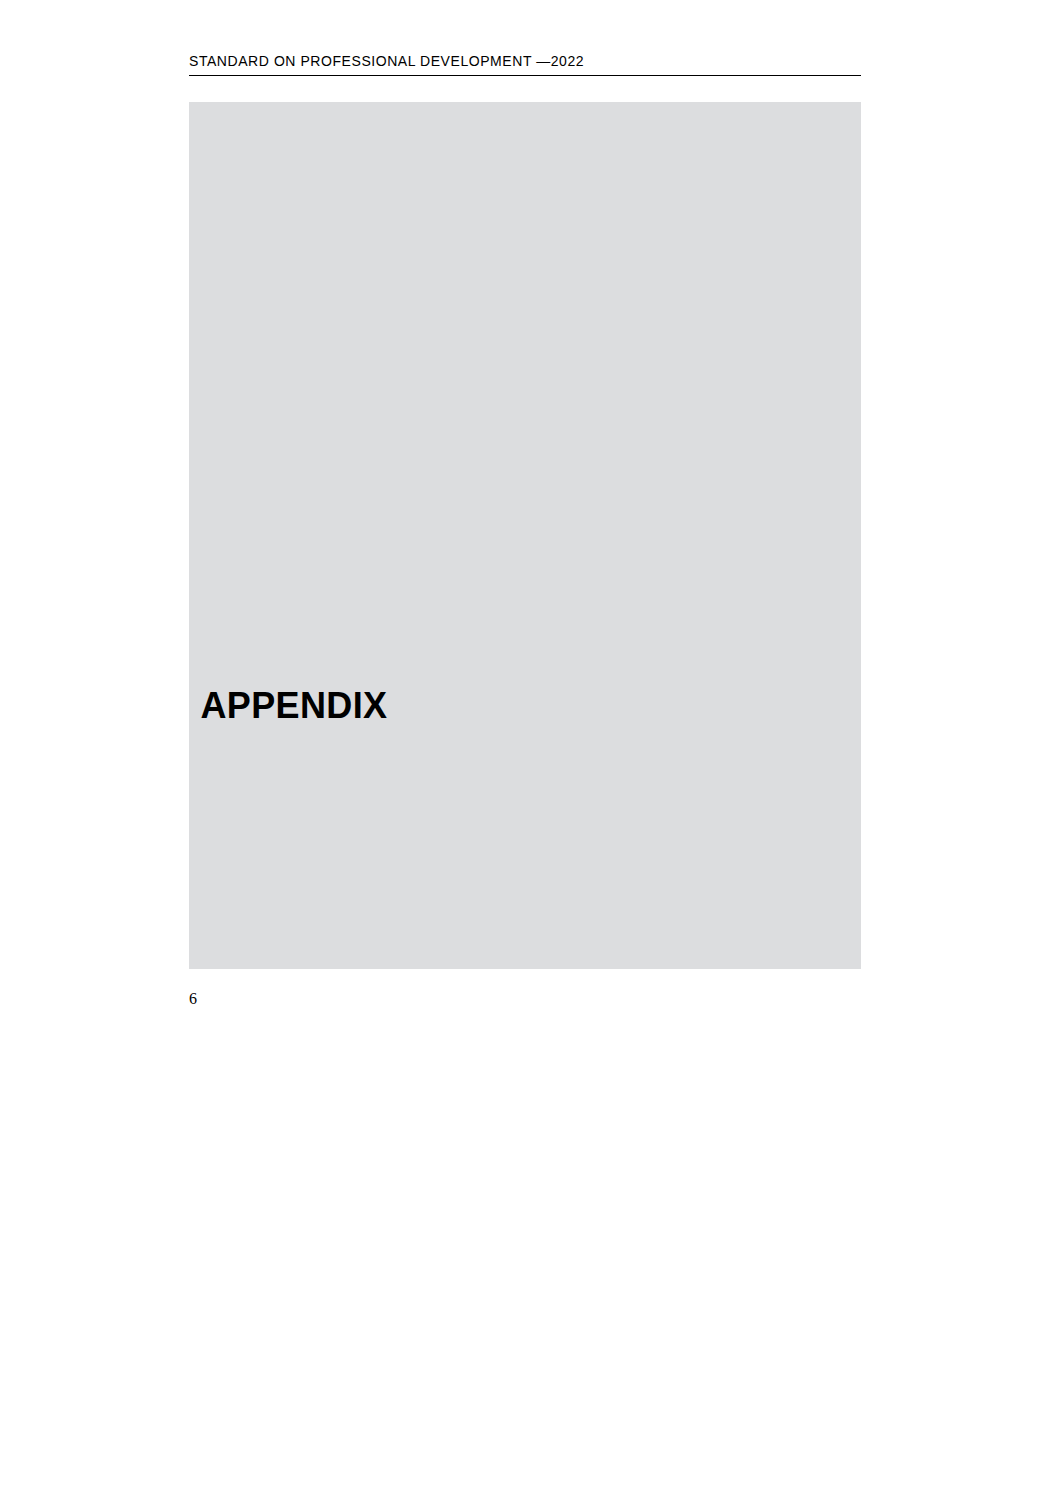Standard on Professional Development —2022
APPENDIX
6